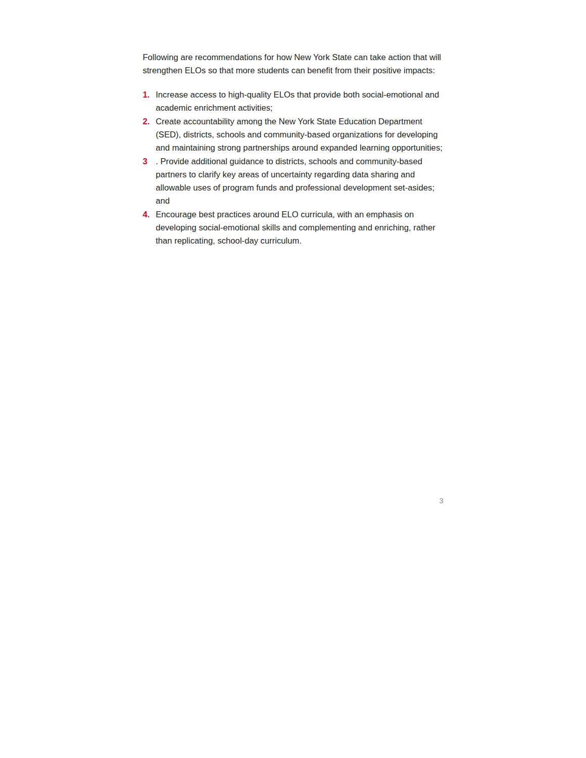Following are recommendations for how New York State can take action that will strengthen ELOs so that more students can benefit from their positive impacts:
1. Increase access to high-quality ELOs that provide both social-emotional and academic enrichment activities;
2. Create accountability among the New York State Education Department (SED), districts, schools and community-based organizations for developing and maintaining strong partnerships around expanded learning opportunities;
3. Provide additional guidance to districts, schools and community-based partners to clarify key areas of uncertainty regarding data sharing and allowable uses of program funds and professional development set-asides; and
4. Encourage best practices around ELO curricula, with an emphasis on developing social-emotional skills and complementing and enriching, rather than replicating, school-day curriculum.
3